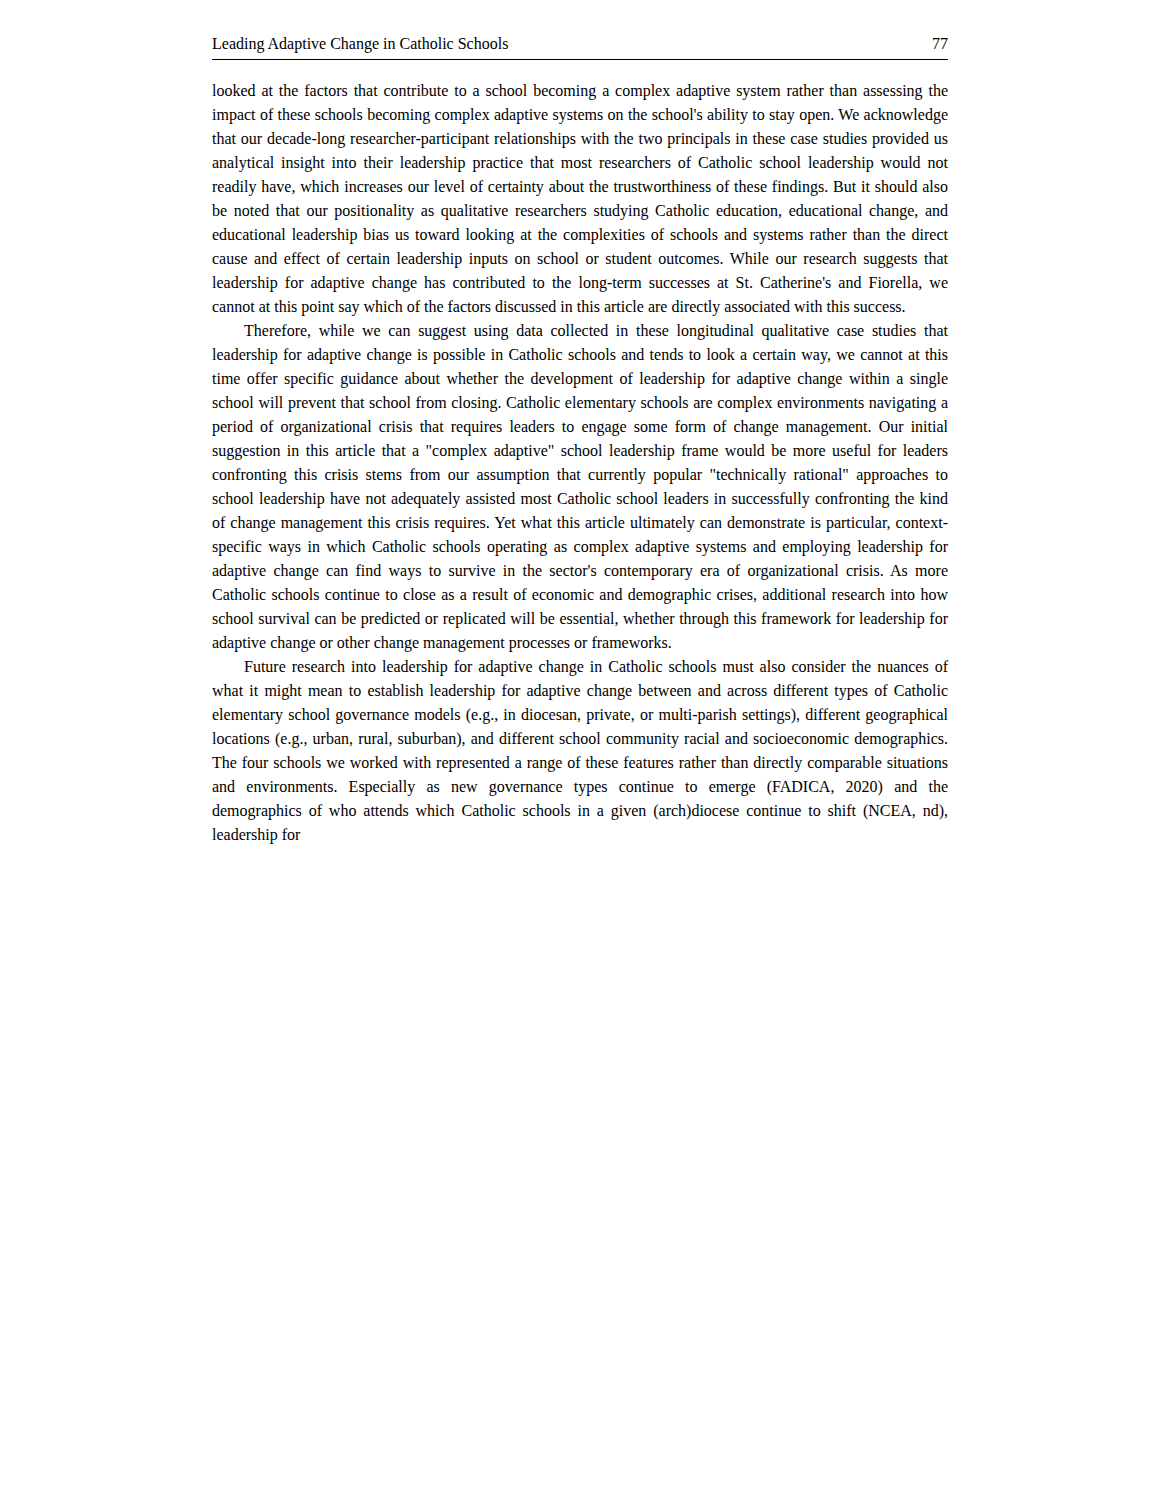Leading Adaptive Change in Catholic Schools 77
looked at the factors that contribute to a school becoming a complex adaptive system rather than assessing the impact of these schools becoming complex adaptive systems on the school's ability to stay open. We acknowledge that our decade-long researcher-participant relationships with the two principals in these case studies provided us analytical insight into their leadership practice that most researchers of Catholic school leadership would not readily have, which increases our level of certainty about the trustworthiness of these findings. But it should also be noted that our positionality as qualitative researchers studying Catholic education, educational change, and educational leadership bias us toward looking at the complexities of schools and systems rather than the direct cause and effect of certain leadership inputs on school or student outcomes. While our research suggests that leadership for adaptive change has contributed to the long-term successes at St. Catherine's and Fiorella, we cannot at this point say which of the factors discussed in this article are directly associated with this success.
Therefore, while we can suggest using data collected in these longitudinal qualitative case studies that leadership for adaptive change is possible in Catholic schools and tends to look a certain way, we cannot at this time offer specific guidance about whether the development of leadership for adaptive change within a single school will prevent that school from closing. Catholic elementary schools are complex environments navigating a period of organizational crisis that requires leaders to engage some form of change management. Our initial suggestion in this article that a "complex adaptive" school leadership frame would be more useful for leaders confronting this crisis stems from our assumption that currently popular "technically rational" approaches to school leadership have not adequately assisted most Catholic school leaders in successfully confronting the kind of change management this crisis requires. Yet what this article ultimately can demonstrate is particular, context-specific ways in which Catholic schools operating as complex adaptive systems and employing leadership for adaptive change can find ways to survive in the sector's contemporary era of organizational crisis. As more Catholic schools continue to close as a result of economic and demographic crises, additional research into how school survival can be predicted or replicated will be essential, whether through this framework for leadership for adaptive change or other change management processes or frameworks.
Future research into leadership for adaptive change in Catholic schools must also consider the nuances of what it might mean to establish leadership for adaptive change between and across different types of Catholic elementary school governance models (e.g., in diocesan, private, or multi-parish settings), different geographical locations (e.g., urban, rural, suburban), and different school community racial and socioeconomic demographics. The four schools we worked with represented a range of these features rather than directly comparable situations and environments. Especially as new governance types continue to emerge (FADICA, 2020) and the demographics of who attends which Catholic schools in a given (arch)diocese continue to shift (NCEA, nd), leadership for